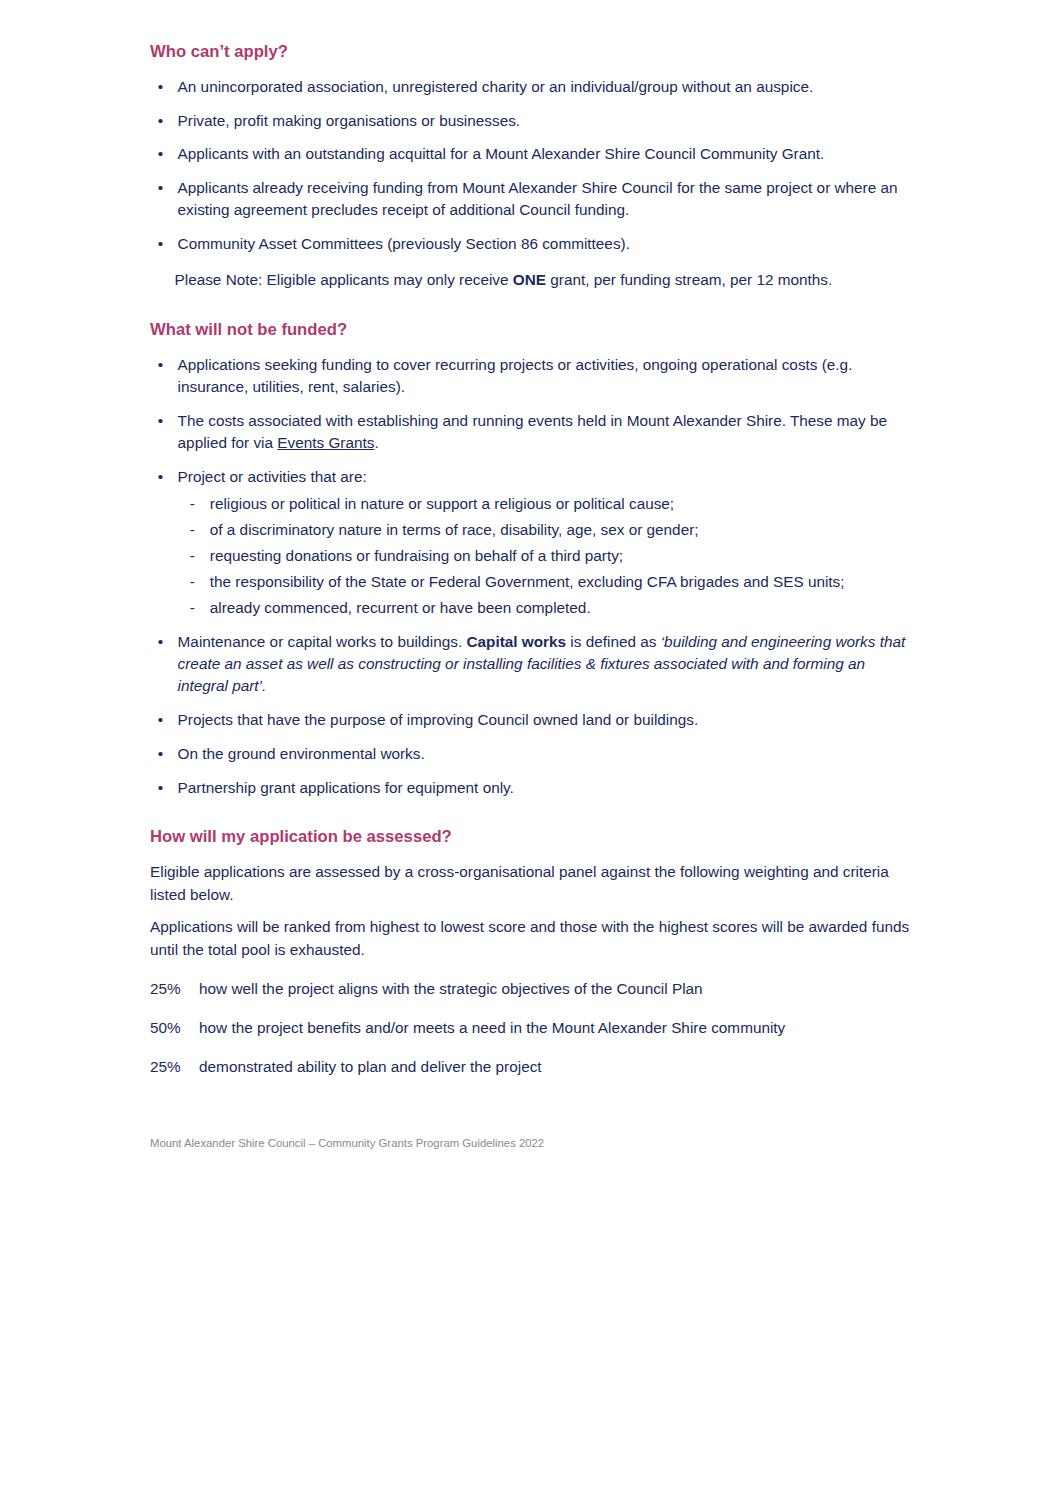Who can’t apply?
An unincorporated association, unregistered charity or an individual/group without an auspice.
Private, profit making organisations or businesses.
Applicants with an outstanding acquittal for a Mount Alexander Shire Council Community Grant.
Applicants already receiving funding from Mount Alexander Shire Council for the same project or where an existing agreement precludes receipt of additional Council funding.
Community Asset Committees (previously Section 86 committees).
Please Note: Eligible applicants may only receive ONE grant, per funding stream, per 12 months.
What will not be funded?
Applications seeking funding to cover recurring projects or activities, ongoing operational costs (e.g. insurance, utilities, rent, salaries).
The costs associated with establishing and running events held in Mount Alexander Shire. These may be applied for via Events Grants.
Project or activities that are:
religious or political in nature or support a religious or political cause;
of a discriminatory nature in terms of race, disability, age, sex or gender;
requesting donations or fundraising on behalf of a third party;
the responsibility of the State or Federal Government, excluding CFA brigades and SES units;
already commenced, recurrent or have been completed.
Maintenance or capital works to buildings. Capital works is defined as ‘building and engineering works that create an asset as well as constructing or installing facilities & fixtures associated with and forming an integral part’.
Projects that have the purpose of improving Council owned land or buildings.
On the ground environmental works.
Partnership grant applications for equipment only.
How will my application be assessed?
Eligible applications are assessed by a cross-organisational panel against the following weighting and criteria listed below.
Applications will be ranked from highest to lowest score and those with the highest scores will be awarded funds until the total pool is exhausted.
25% how well the project aligns with the strategic objectives of the Council Plan
50% how the project benefits and/or meets a need in the Mount Alexander Shire community
25% demonstrated ability to plan and deliver the project
Mount Alexander Shire Council – Community Grants Program Guidelines 2022